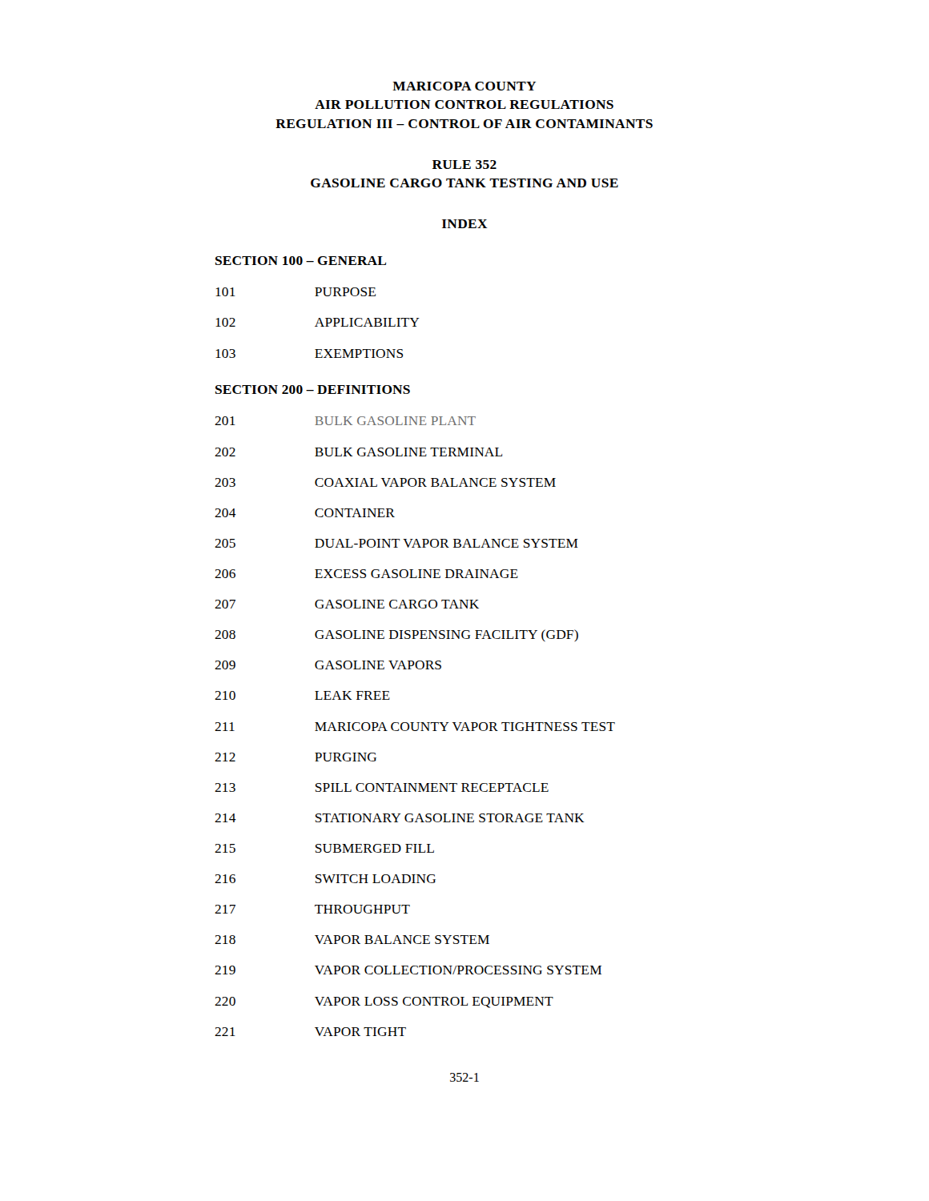MARICOPA COUNTY
AIR POLLUTION CONTROL REGULATIONS
REGULATION III – CONTROL OF AIR CONTAMINANTS
RULE 352
GASOLINE CARGO TANK TESTING AND USE
INDEX
SECTION 100 – GENERAL
101 PURPOSE
102 APPLICABILITY
103 EXEMPTIONS
SECTION 200 – DEFINITIONS
201 BULK GASOLINE PLANT
202 BULK GASOLINE TERMINAL
203 COAXIAL VAPOR BALANCE SYSTEM
204 CONTAINER
205 DUAL-POINT VAPOR BALANCE SYSTEM
206 EXCESS GASOLINE DRAINAGE
207 GASOLINE CARGO TANK
208 GASOLINE DISPENSING FACILITY (GDF)
209 GASOLINE VAPORS
210 LEAK FREE
211 MARICOPA COUNTY VAPOR TIGHTNESS TEST
212 PURGING
213 SPILL CONTAINMENT RECEPTACLE
214 STATIONARY GASOLINE STORAGE TANK
215 SUBMERGED FILL
216 SWITCH LOADING
217 THROUGHPUT
218 VAPOR BALANCE SYSTEM
219 VAPOR COLLECTION/PROCESSING SYSTEM
220 VAPOR LOSS CONTROL EQUIPMENT
221 VAPOR TIGHT
352-1